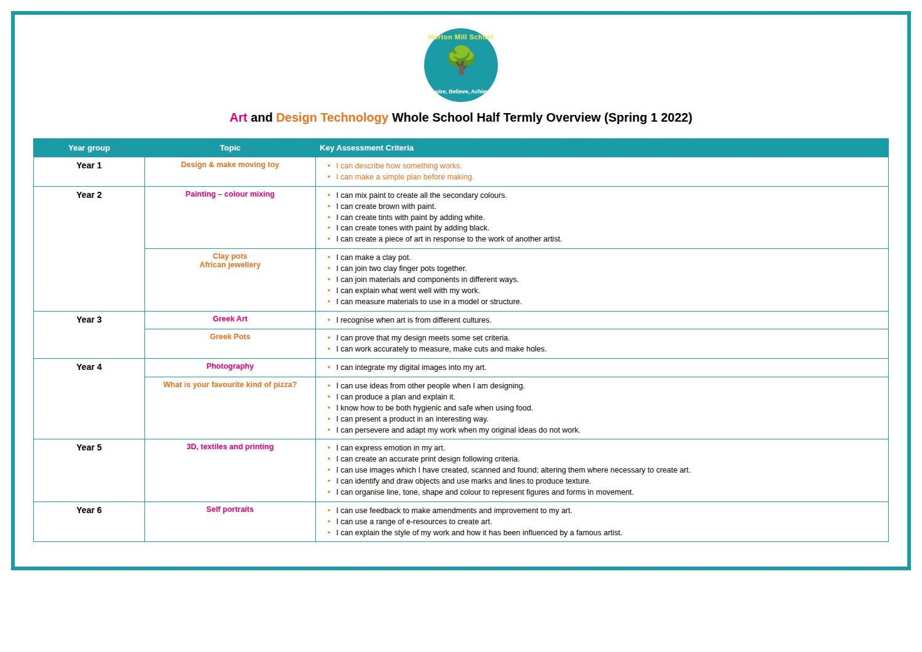Horton Mill School
🌳
Aspire, Believe, Achieve.
Art and Design Technology Whole School Half Termly Overview (Spring 1 2022)
| Year group | Topic | Key Assessment Criteria |
| --- | --- | --- |
| Year 1 | Design & make moving toy | I can describe how something works. I can make a simple plan before making. |
| Year 2 | Painting – colour mixing | I can mix paint to create all the secondary colours. I can create brown with paint. I can create tints with paint by adding white. I can create tones with paint by adding black. I can create a piece of art in response to the work of another artist. |
| Clay pots African jewellery | I can make a clay pot. I can join two clay finger pots together. I can join materials and components in different ways. I can explain what went well with my work. I can measure materials to use in a model or structure. |
| Year 3 | Greek Art | I recognise when art is from different cultures. |
| Greek Pots | I can prove that my design meets some set criteria. I can work accurately to measure, make cuts and make holes. |
| Year 4 | Photography | I can integrate my digital images into my art. |
| What is your favourite kind of pizza? | I can use ideas from other people when I am designing. I can produce a plan and explain it. I know how to be both hygienic and safe when using food. I can present a product in an interesting way. I can persevere and adapt my work when my original ideas do not work. |
| Year 5 | 3D, textiles and printing | I can express emotion in my art. I can create an accurate print design following criteria. I can use images which I have created, scanned and found; altering them where necessary to create art. I can identify and draw objects and use marks and lines to produce texture. I can organise line, tone, shape and colour to represent figures and forms in movement. |
| Year 6 | Self portraits | I can use feedback to make amendments and improvement to my art. I can use a range of e-resources to create art. I can explain the style of my work and how it has been influenced by a famous artist. |